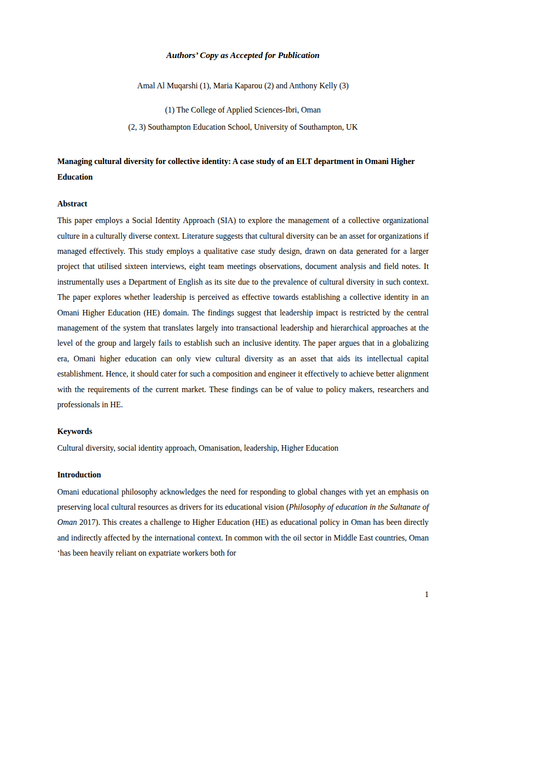Authors’ Copy as Accepted for Publication
Amal Al Muqarshi (1), Maria Kaparou (2) and Anthony Kelly (3)
(1) The College of Applied Sciences-Ibri, Oman
(2, 3) Southampton Education School, University of Southampton, UK
Managing cultural diversity for collective identity: A case study of an ELT department in Omani Higher Education
Abstract
This paper employs a Social Identity Approach (SIA) to explore the management of a collective organizational culture in a culturally diverse context. Literature suggests that cultural diversity can be an asset for organizations if managed effectively. This study employs a qualitative case study design, drawn on data generated for a larger project that utilised sixteen interviews, eight team meetings observations, document analysis and field notes. It instrumentally uses a Department of English as its site due to the prevalence of cultural diversity in such context. The paper explores whether leadership is perceived as effective towards establishing a collective identity in an Omani Higher Education (HE) domain. The findings suggest that leadership impact is restricted by the central management of the system that translates largely into transactional leadership and hierarchical approaches at the level of the group and largely fails to establish such an inclusive identity. The paper argues that in a globalizing era, Omani higher education can only view cultural diversity as an asset that aids its intellectual capital establishment. Hence, it should cater for such a composition and engineer it effectively to achieve better alignment with the requirements of the current market. These findings can be of value to policy makers, researchers and professionals in HE.
Keywords
Cultural diversity, social identity approach, Omanisation, leadership, Higher Education
Introduction
Omani educational philosophy acknowledges the need for responding to global changes with yet an emphasis on preserving local cultural resources as drivers for its educational vision (Philosophy of education in the Sultanate of Oman 2017). This creates a challenge to Higher Education (HE) as educational policy in Oman has been directly and indirectly affected by the international context. In common with the oil sector in Middle East countries, Oman ‘has been heavily reliant on expatriate workers both for
1